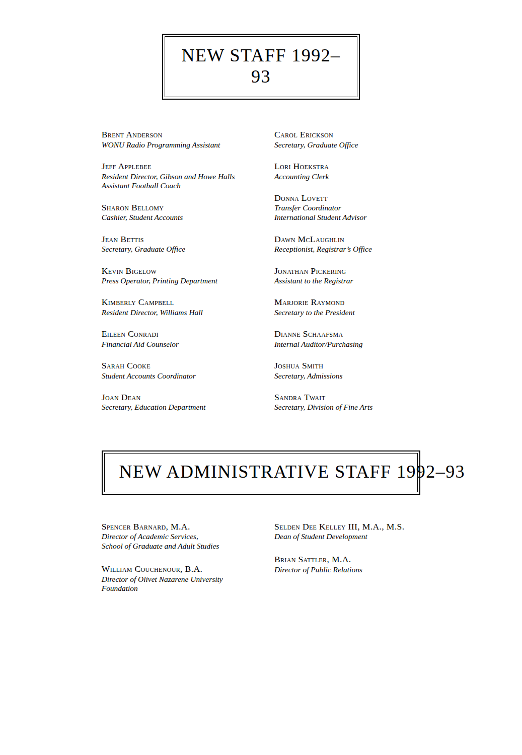New Staff 1992–93
Brent Anderson WONU Radio Programming Assistant
Jeff Applebee Resident Director, Gibson and Howe Halls
Assistant Football Coach
Sharon Bellomy Cashier, Student Accounts
Jean Bettis Secretary, Graduate Office
Kevin Bigelow Press Operator, Printing Department
Kimberly Campbell Resident Director, Williams Hall
Eileen Conradi Financial Aid Counselor
Sarah Cooke Student Accounts Coordinator
Joan Dean Secretary, Education Department
Carol Erickson Secretary, Graduate Office
Lori Hoekstra Accounting Clerk
Donna Lovett Transfer Coordinator
International Student Advisor
Dawn McLaughlin Receptionist, Registrar’s Office
Jonathan Pickering Assistant to the Registrar
Marjorie Raymond Secretary to the President
Dianne Schaafsma Internal Auditor/Purchasing
Joshua Smith Secretary, Admissions
Sandra Twait Secretary, Division of Fine Arts
New Administrative Staff 1992–93
Spencer Barnard, M.A. Director of Academic Services,
School of Graduate and Adult Studies
William Couchenour, B.A. Director of Olivet Nazarene University Foundation
Selden Dee Kelley III, M.A., M.S. Dean of Student Development
Brian Sattler, M.A. Director of Public Relations